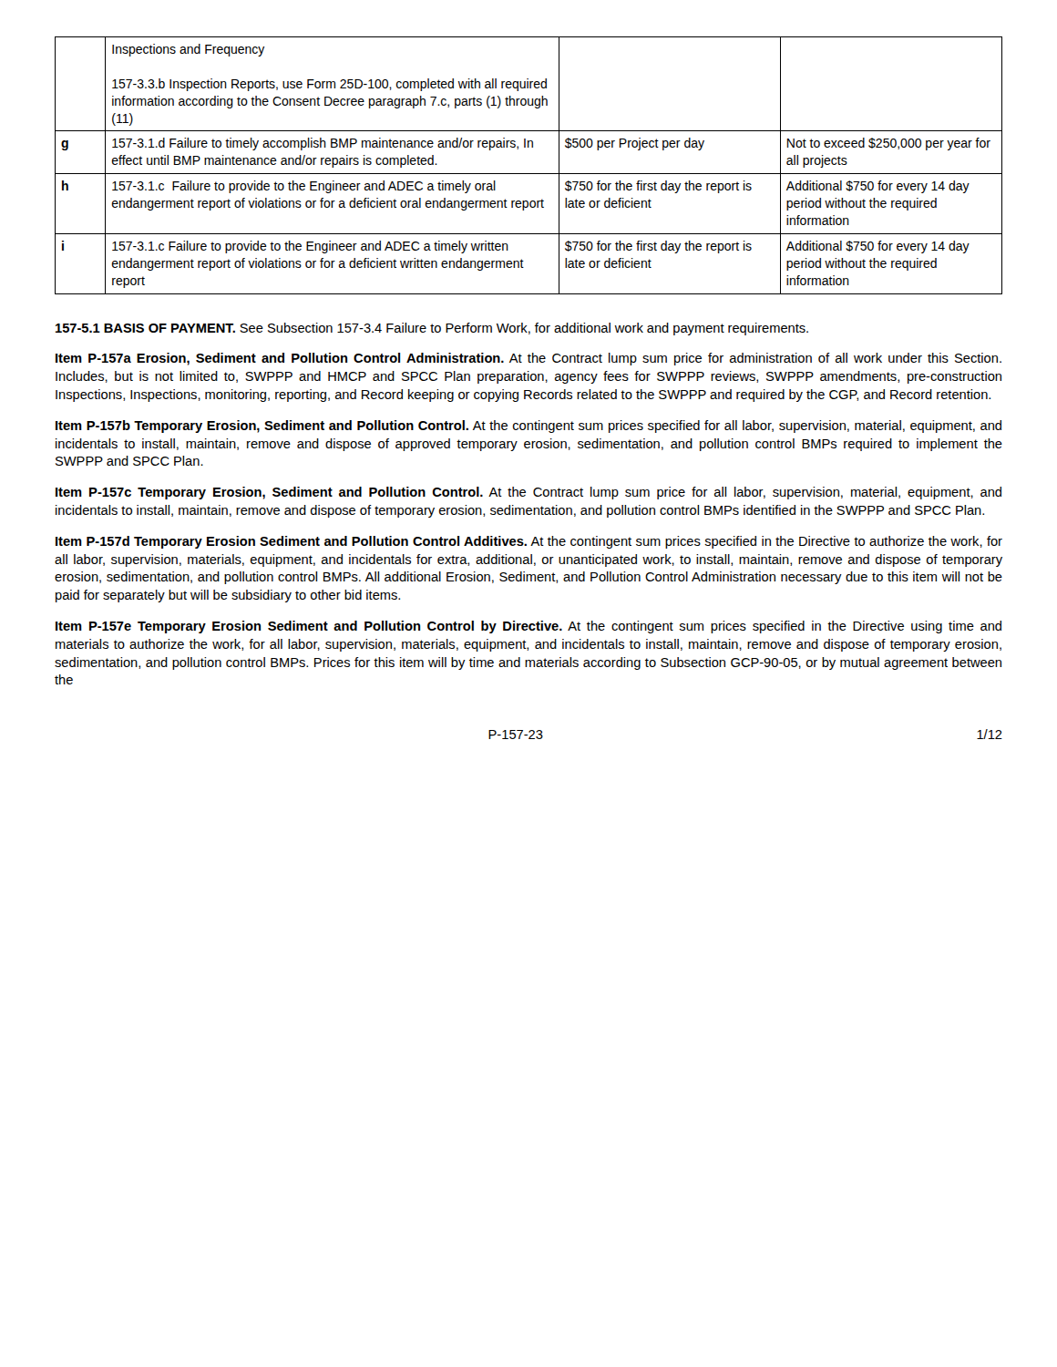| | Inspections and Frequency 157-3.3.b Inspection Reports, use Form 25D-100, completed with all required information according to the Consent Decree paragraph 7.c, parts (1) through (11) | | |
| g | 157-3.1.d Failure to timely accomplish BMP maintenance and/or repairs, In effect until BMP maintenance and/or repairs is completed. | $500 per Project per day | Not to exceed $250,000 per year for all projects |
| h | 157-3.1.c Failure to provide to the Engineer and ADEC a timely oral endangerment report of violations or for a deficient oral endangerment report | $750 for the first day the report is late or deficient | Additional $750 for every 14 day period without the required information |
| i | 157-3.1.c Failure to provide to the Engineer and ADEC a timely written endangerment report of violations or for a deficient written endangerment report | $750 for the first day the report is late or deficient | Additional $750 for every 14 day period without the required information |
157-5.1 BASIS OF PAYMENT. See Subsection 157-3.4 Failure to Perform Work, for additional work and payment requirements.
Item P-157a Erosion, Sediment and Pollution Control Administration. At the Contract lump sum price for administration of all work under this Section. Includes, but is not limited to, SWPPP and HMCP and SPCC Plan preparation, agency fees for SWPPP reviews, SWPPP amendments, pre-construction Inspections, Inspections, monitoring, reporting, and Record keeping or copying Records related to the SWPPP and required by the CGP, and Record retention.
Item P-157b Temporary Erosion, Sediment and Pollution Control. At the contingent sum prices specified for all labor, supervision, material, equipment, and incidentals to install, maintain, remove and dispose of approved temporary erosion, sedimentation, and pollution control BMPs required to implement the SWPPP and SPCC Plan.
Item P-157c Temporary Erosion, Sediment and Pollution Control. At the Contract lump sum price for all labor, supervision, material, equipment, and incidentals to install, maintain, remove and dispose of temporary erosion, sedimentation, and pollution control BMPs identified in the SWPPP and SPCC Plan.
Item P-157d Temporary Erosion Sediment and Pollution Control Additives. At the contingent sum prices specified in the Directive to authorize the work, for all labor, supervision, materials, equipment, and incidentals for extra, additional, or unanticipated work, to install, maintain, remove and dispose of temporary erosion, sedimentation, and pollution control BMPs. All additional Erosion, Sediment, and Pollution Control Administration necessary due to this item will not be paid for separately but will be subsidiary to other bid items.
Item P-157e Temporary Erosion Sediment and Pollution Control by Directive. At the contingent sum prices specified in the Directive using time and materials to authorize the work, for all labor, supervision, materials, equipment, and incidentals to install, maintain, remove and dispose of temporary erosion, sedimentation, and pollution control BMPs. Prices for this item will by time and materials according to Subsection GCP-90-05, or by mutual agreement between the
P-157-23
1/12